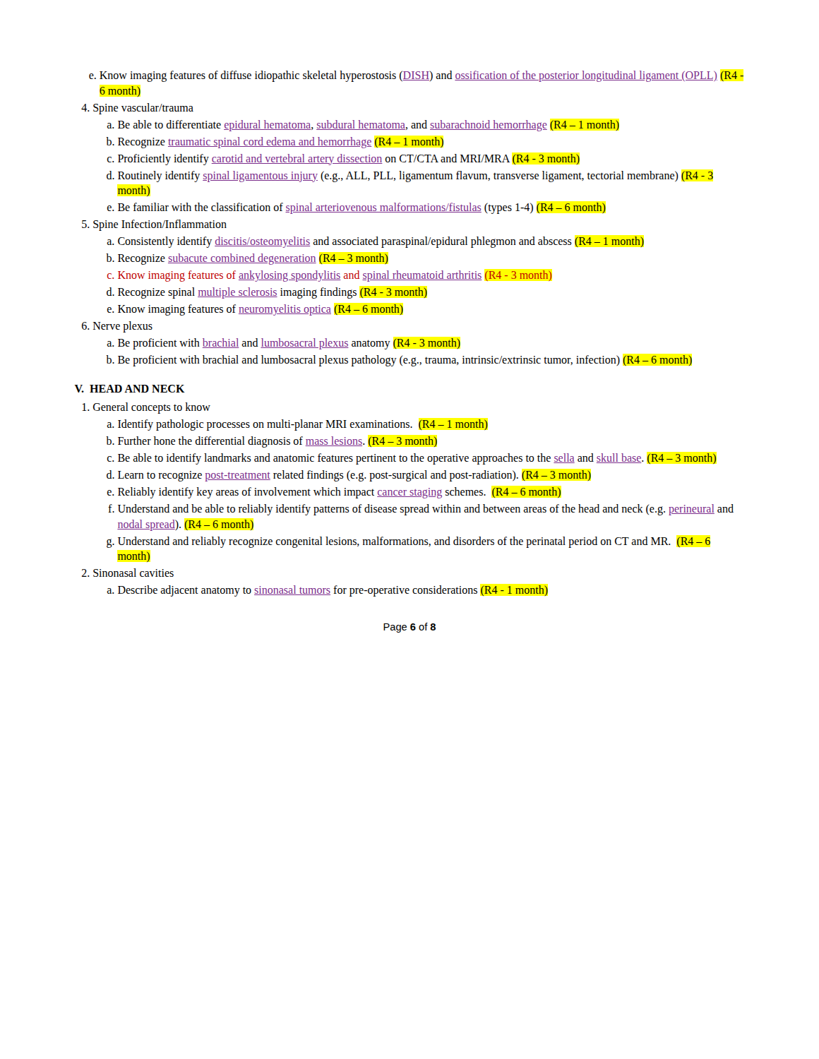Know imaging features of diffuse idiopathic skeletal hyperostosis (DISH) and ossification of the posterior longitudinal ligament (OPLL) (R4 - 6 month)
Spine vascular/trauma
Be able to differentiate epidural hematoma, subdural hematoma, and subarachnoid hemorrhage (R4 – 1 month)
Recognize traumatic spinal cord edema and hemorrhage (R4 – 1 month)
Proficiently identify carotid and vertebral artery dissection on CT/CTA and MRI/MRA (R4 - 3 month)
Routinely identify spinal ligamentous injury (e.g., ALL, PLL, ligamentum flavum, transverse ligament, tectorial membrane) (R4 - 3 month)
Be familiar with the classification of spinal arteriovenous malformations/fistulas (types 1-4) (R4 – 6 month)
Spine Infection/Inflammation
Consistently identify discitis/osteomyelitis and associated paraspinal/epidural phlegmon and abscess (R4 – 1 month)
Recognize subacute combined degeneration (R4 – 3 month)
Know imaging features of ankylosing spondylitis and spinal rheumatoid arthritis (R4 - 3 month)
Recognize spinal multiple sclerosis imaging findings (R4 - 3 month)
Know imaging features of neuromyelitis optica (R4 – 6 month)
Nerve plexus
Be proficient with brachial and lumbosacral plexus anatomy (R4 - 3 month)
Be proficient with brachial and lumbosacral plexus pathology (e.g., trauma, intrinsic/extrinsic tumor, infection) (R4 – 6 month)
V. HEAD AND NECK
General concepts to know
Identify pathologic processes on multi-planar MRI examinations. (R4 – 1 month)
Further hone the differential diagnosis of mass lesions. (R4 – 3 month)
Be able to identify landmarks and anatomic features pertinent to the operative approaches to the sella and skull base. (R4 – 3 month)
Learn to recognize post-treatment related findings (e.g. post-surgical and post-radiation). (R4 – 3 month)
Reliably identify key areas of involvement which impact cancer staging schemes. (R4 – 6 month)
Understand and be able to reliably identify patterns of disease spread within and between areas of the head and neck (e.g. perineural and nodal spread). (R4 – 6 month)
Understand and reliably recognize congenital lesions, malformations, and disorders of the perinatal period on CT and MR. (R4 – 6 month)
Sinonasal cavities
Describe adjacent anatomy to sinonasal tumors for pre-operative considerations (R4 - 1 month)
Page 6 of 8